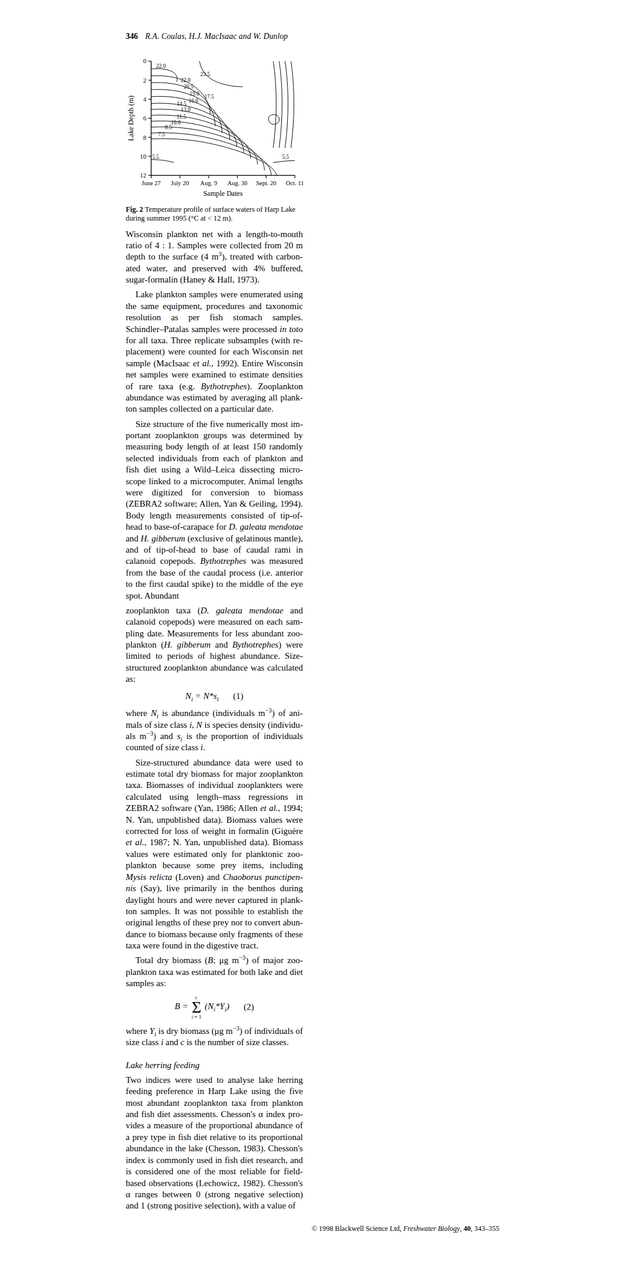346 R.A. Coulas, H.J. MacIsaac and W. Dunlop
0 2 4 6 8 10 12 Lake Depth (m) June 27 July 20 Aug. 9 Aug. 30 Sept. 20 Oct. 11 Sample Dates 22.0 23.5 22.0 20.5 19.0 17.5 16.0 14.5 13.0 11.5 10.0 8.5 7.5 5.5 5.5
Fig. 2 Temperature profile of surface waters of Harp Lake during summer 1995 (°C at < 12 m).
Wisconsin plankton net with a length-to-mouth ratio of 4 : 1. Samples were collected from 20 m depth to the surface (4 m3), treated with carbonated water, and preserved with 4% buffered, sugar-formalin (Haney & Hall, 1973).
Lake plankton samples were enumerated using the same equipment, procedures and taxonomic resolution as per fish stomach samples. Schindler–Patalas samples were processed in toto for all taxa. Three replicate subsamples (with replacement) were counted for each Wisconsin net sample (MacIsaac et al., 1992). Entire Wisconsin net samples were examined to estimate densities of rare taxa (e.g. Bythotrephes). Zooplankton abundance was estimated by averaging all plankton samples collected on a particular date.
Size structure of the five numerically most important zooplankton groups was determined by measuring body length of at least 150 randomly selected individuals from each of plankton and fish diet using a Wild–Leica dissecting microscope linked to a microcomputer. Animal lengths were digitized for conversion to biomass (ZEBRA2 software; Allen, Yan & Geiling, 1994). Body length measurements consisted of tip-of-head to base-of-carapace for D. galeata mendotae and H. gibberum (exclusive of gelatinous mantle), and of tip-of-head to base of caudal rami in calanoid copepods. Bythotrephes was measured from the base of the caudal process (i.e. anterior to the first caudal spike) to the middle of the eye spot. Abundant
zooplankton taxa (D. galeata mendotae and calanoid copepods) were measured on each sampling date. Measurements for less abundant zooplankton (H. gibberum and Bythotrephes) were limited to periods of highest abundance. Size-structured zooplankton abundance was calculated as:
Ni = N*si (1)
where Ni is abundance (individuals m−3) of animals of size class i, N is species density (individuals m−3) and si is the proportion of individuals counted of size class i.
Size-structured abundance data were used to estimate total dry biomass for major zooplankton taxa. Biomasses of individual zooplankters were calculated using length–mass regressions in ZEBRA2 software (Yan, 1986; Allen et al., 1994; N. Yan, unpublished data). Biomass values were corrected for loss of weight in formalin (Giguère et al., 1987; N. Yan, unpublished data). Biomass values were estimated only for planktonic zooplankton because some prey items, including Mysis relicta (Loven) and Chaoborus punctipennis (Say), live primarily in the benthos during daylight hours and were never captured in plankton samples. It was not possible to establish the original lengths of these prey nor to convert abundance to biomass because only fragments of these taxa were found in the digestive tract.
Total dry biomass (B; μg m−3) of major zooplankton taxa was estimated for both lake and diet samples as:
B = c Σ i = 1 (Ni*Yi) (2)
where Yi is dry biomass (μg m−3) of individuals of size class i and c is the number of size classes.
Lake herring feeding
Two indices were used to analyse lake herring feeding preference in Harp Lake using the five most abundant zooplankton taxa from plankton and fish diet assessments. Chesson's α index provides a measure of the proportional abundance of a prey type in fish diet relative to its proportional abundance in the lake (Chesson, 1983). Chesson's index is commonly used in fish diet research, and is considered one of the most reliable for field-based observations (Lechowicz, 1982). Chesson's α ranges between 0 (strong negative selection) and 1 (strong positive selection), with a value of
© 1998 Blackwell Science Ltd, Freshwater Biology, 40, 343–355